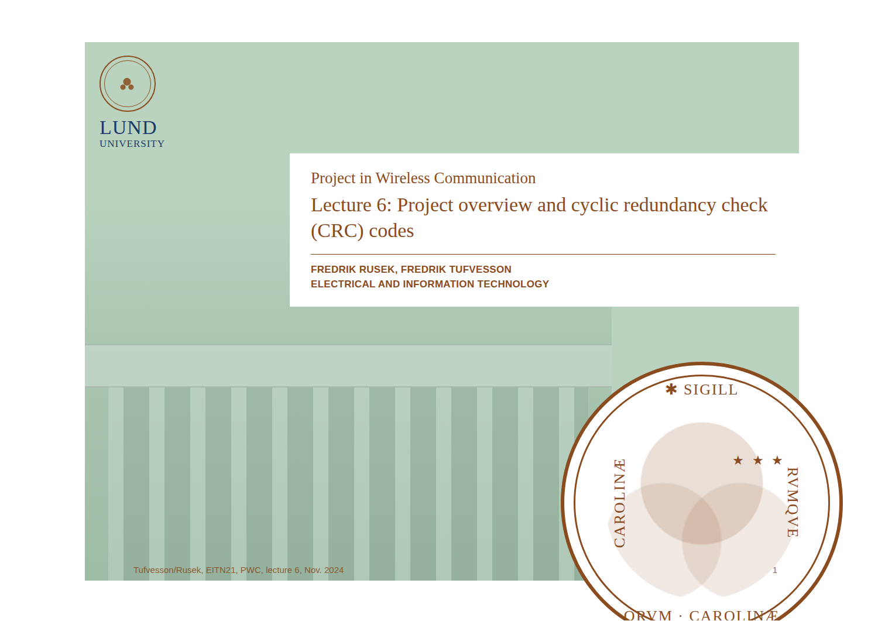LUND UNIVERSITY
Project in Wireless Communication
Lecture 6: Project overview and cyclic redundancy check (CRC) codes
FREDRIK RUSEK, FREDRIK TUFVESSON
ELECTRICAL AND INFORMATION TECHNOLOGY
✱ SIGILL CAROLINÆ RVMQVE ORVM · CAROLINÆ
★ ★ ★
Tufvesson/Rusek, EITN21, PWC, lecture 6, Nov. 2024 1